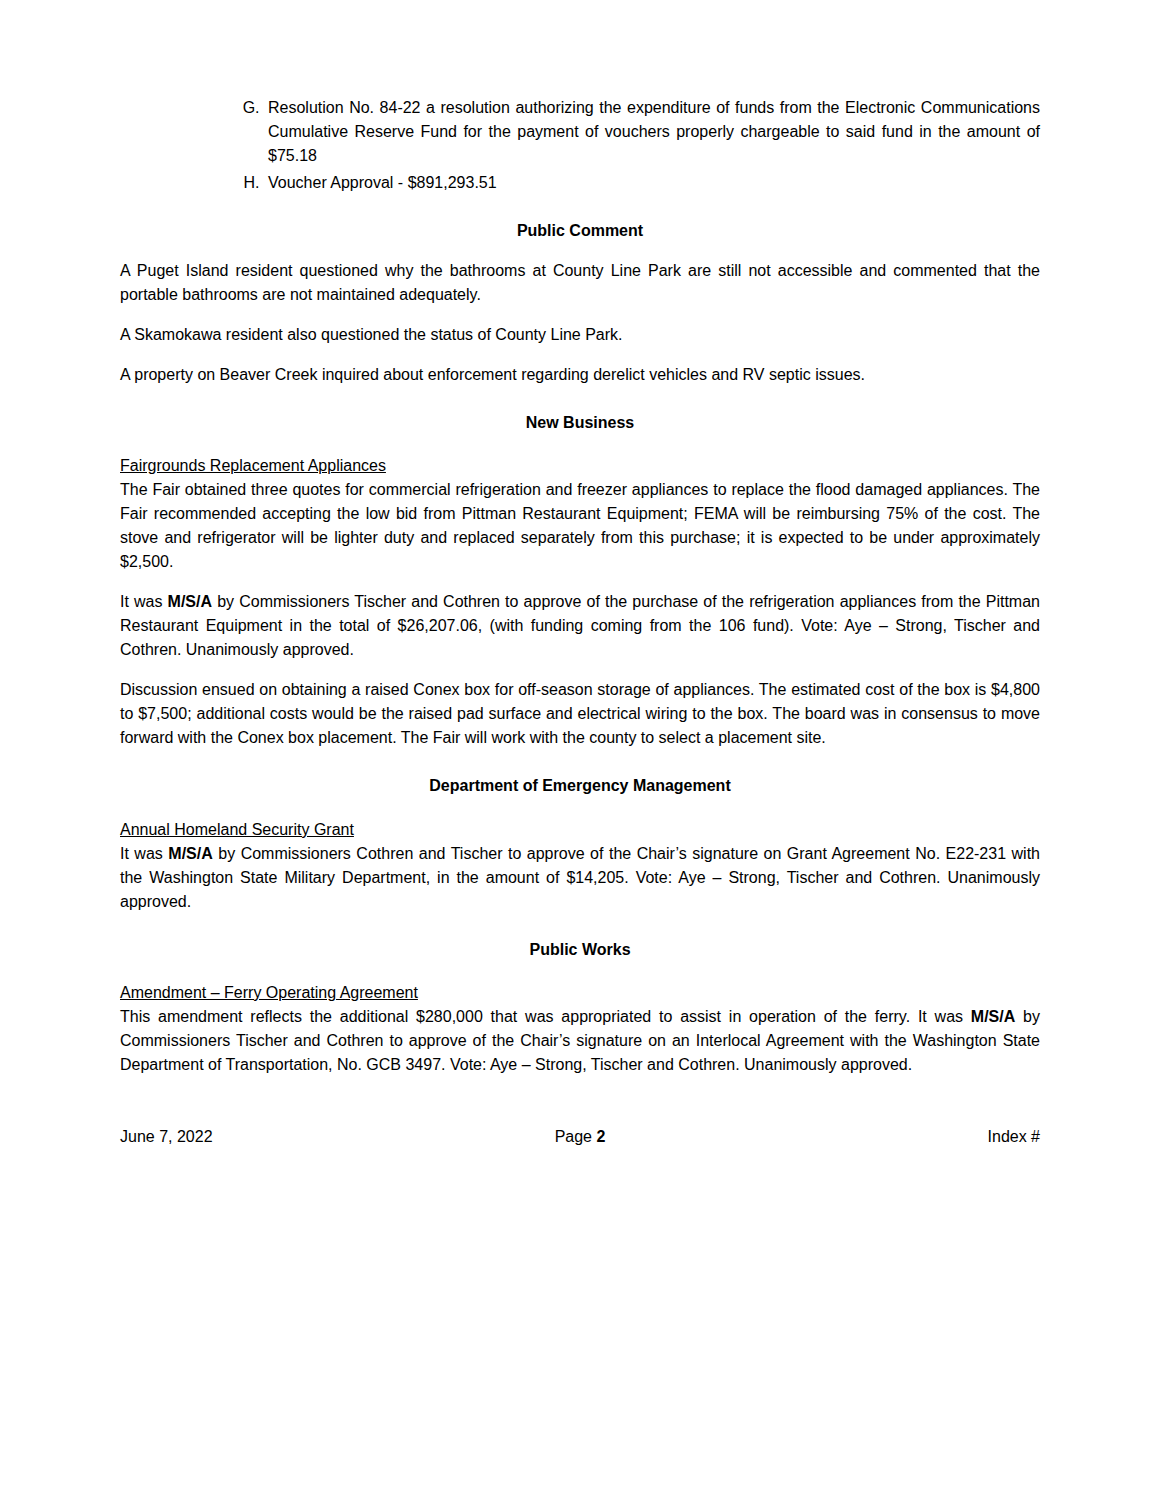Resolution No. 84-22 a resolution authorizing the expenditure of funds from the Electronic Communications Cumulative Reserve Fund for the payment of vouchers properly chargeable to said fund in the amount of $75.18
Voucher Approval - $891,293.51
Public Comment
A Puget Island resident questioned why the bathrooms at County Line Park are still not accessible and commented that the portable bathrooms are not maintained adequately.
A Skamokawa resident also questioned the status of County Line Park.
A property on Beaver Creek inquired about enforcement regarding derelict vehicles and RV septic issues.
New Business
Fairgrounds Replacement Appliances
The Fair obtained three quotes for commercial refrigeration and freezer appliances to replace the flood damaged appliances. The Fair recommended accepting the low bid from Pittman Restaurant Equipment; FEMA will be reimbursing 75% of the cost. The stove and refrigerator will be lighter duty and replaced separately from this purchase; it is expected to be under approximately $2,500.
It was M/S/A by Commissioners Tischer and Cothren to approve of the purchase of the refrigeration appliances from the Pittman Restaurant Equipment in the total of $26,207.06, (with funding coming from the 106 fund). Vote: Aye – Strong, Tischer and Cothren. Unanimously approved.
Discussion ensued on obtaining a raised Conex box for off-season storage of appliances. The estimated cost of the box is $4,800 to $7,500; additional costs would be the raised pad surface and electrical wiring to the box. The board was in consensus to move forward with the Conex box placement. The Fair will work with the county to select a placement site.
Department of Emergency Management
Annual Homeland Security Grant
It was M/S/A by Commissioners Cothren and Tischer to approve of the Chair’s signature on Grant Agreement No. E22-231 with the Washington State Military Department, in the amount of $14,205. Vote: Aye – Strong, Tischer and Cothren. Unanimously approved.
Public Works
Amendment – Ferry Operating Agreement
This amendment reflects the additional $280,000 that was appropriated to assist in operation of the ferry. It was M/S/A by Commissioners Tischer and Cothren to approve of the Chair’s signature on an Interlocal Agreement with the Washington State Department of Transportation, No. GCB 3497. Vote: Aye – Strong, Tischer and Cothren. Unanimously approved.
June 7, 2022
Page 2
Index #